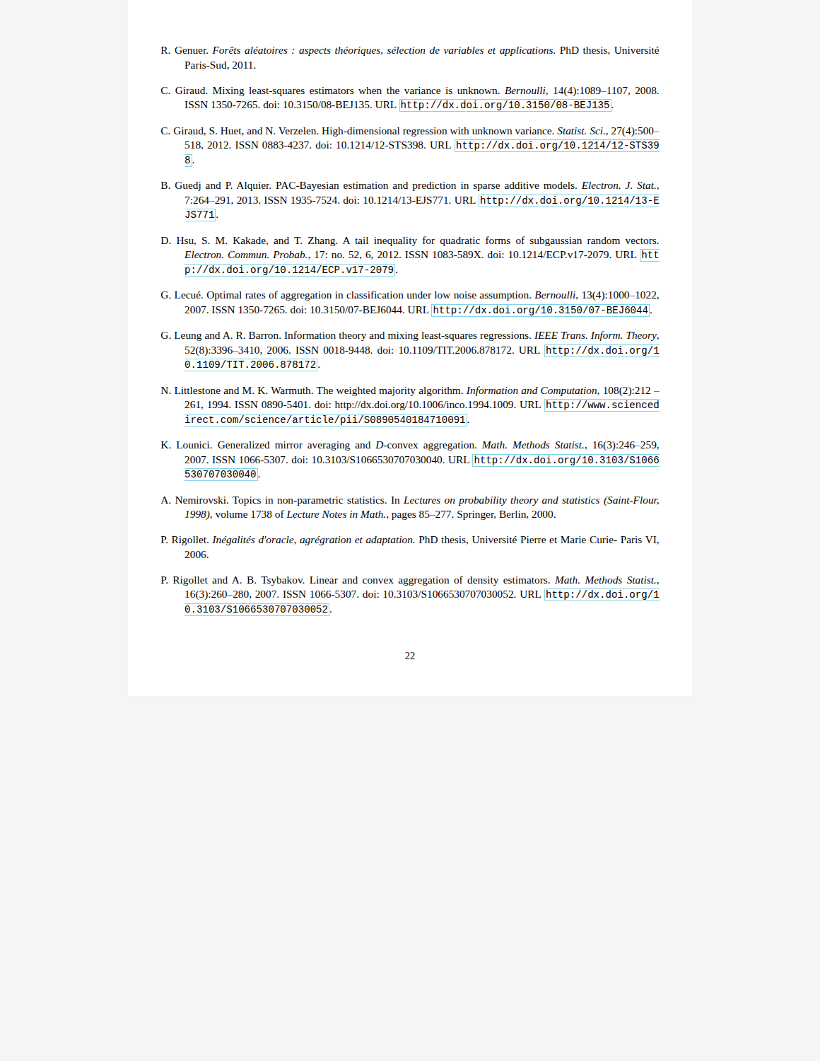R. Genuer. Forêts aléatoires : aspects théoriques, sélection de variables et applications. PhD thesis, Université Paris-Sud, 2011.
C. Giraud. Mixing least-squares estimators when the variance is unknown. Bernoulli, 14(4):1089–1107, 2008. ISSN 1350-7265. doi: 10.3150/08-BEJ135. URL http://dx.doi.org/10.3150/08-BEJ135.
C. Giraud, S. Huet, and N. Verzelen. High-dimensional regression with unknown variance. Statist. Sci., 27(4):500–518, 2012. ISSN 0883-4237. doi: 10.1214/12-STS398. URL http://dx.doi.org/10.1214/12-STS398.
B. Guedj and P. Alquier. PAC-Bayesian estimation and prediction in sparse additive models. Electron. J. Stat., 7:264–291, 2013. ISSN 1935-7524. doi: 10.1214/13-EJS771. URL http://dx.doi.org/10.1214/13-EJS771.
D. Hsu, S. M. Kakade, and T. Zhang. A tail inequality for quadratic forms of subgaussian random vectors. Electron. Commun. Probab., 17: no. 52, 6, 2012. ISSN 1083-589X. doi: 10.1214/ECP.v17-2079. URL http://dx.doi.org/10.1214/ECP.v17-2079.
G. Lecué. Optimal rates of aggregation in classification under low noise assumption. Bernoulli, 13(4):1000–1022, 2007. ISSN 1350-7265. doi: 10.3150/07-BEJ6044. URL http://dx.doi.org/10.3150/07-BEJ6044.
G. Leung and A. R. Barron. Information theory and mixing least-squares regressions. IEEE Trans. Inform. Theory, 52(8):3396–3410, 2006. ISSN 0018-9448. doi: 10.1109/TIT.2006.878172. URL http://dx.doi.org/10.1109/TIT.2006.878172.
N. Littlestone and M. K. Warmuth. The weighted majority algorithm. Information and Computation, 108(2):212 – 261, 1994. ISSN 0890-5401. doi: http://dx.doi.org/10.1006/inco.1994.1009. URL http://www.sciencedirect.com/science/article/pii/S0890540184710091.
K. Lounici. Generalized mirror averaging and D-convex aggregation. Math. Methods Statist., 16(3):246–259, 2007. ISSN 1066-5307. doi: 10.3103/S1066530707030040. URL http://dx.doi.org/10.3103/S1066530707030040.
A. Nemirovski. Topics in non-parametric statistics. In Lectures on probability theory and statistics (Saint-Flour, 1998), volume 1738 of Lecture Notes in Math., pages 85–277. Springer, Berlin, 2000.
P. Rigollet. Inégalités d'oracle, agrégration et adaptation. PhD thesis, Université Pierre et Marie Curie- Paris VI, 2006.
P. Rigollet and A. B. Tsybakov. Linear and convex aggregation of density estimators. Math. Methods Statist., 16(3):260–280, 2007. ISSN 1066-5307. doi: 10.3103/S1066530707030052. URL http://dx.doi.org/10.3103/S1066530707030052.
22